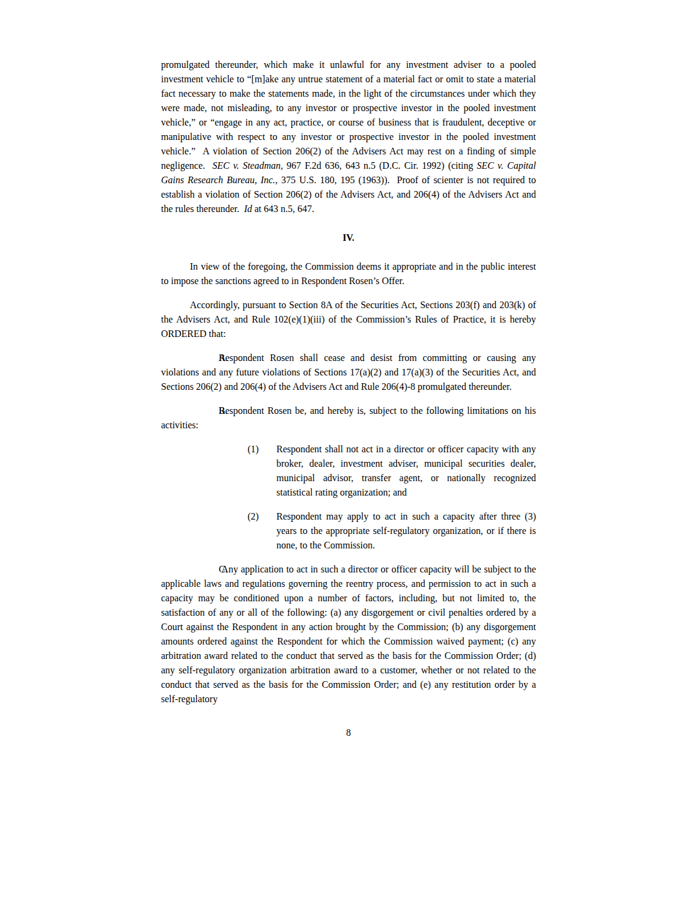promulgated thereunder, which make it unlawful for any investment adviser to a pooled investment vehicle to “[m]ake any untrue statement of a material fact or omit to state a material fact necessary to make the statements made, in the light of the circumstances under which they were made, not misleading, to any investor or prospective investor in the pooled investment vehicle,” or “engage in any act, practice, or course of business that is fraudulent, deceptive or manipulative with respect to any investor or prospective investor in the pooled investment vehicle.” A violation of Section 206(2) of the Advisers Act may rest on a finding of simple negligence. SEC v. Steadman, 967 F.2d 636, 643 n.5 (D.C. Cir. 1992) (citing SEC v. Capital Gains Research Bureau, Inc., 375 U.S. 180, 195 (1963)). Proof of scienter is not required to establish a violation of Section 206(2) of the Advisers Act, and 206(4) of the Advisers Act and the rules thereunder. Id at 643 n.5, 647.
IV.
In view of the foregoing, the Commission deems it appropriate and in the public interest to impose the sanctions agreed to in Respondent Rosen’s Offer.
Accordingly, pursuant to Section 8A of the Securities Act, Sections 203(f) and 203(k) of the Advisers Act, and Rule 102(e)(1)(iii) of the Commission’s Rules of Practice, it is hereby ORDERED that:
A. Respondent Rosen shall cease and desist from committing or causing any violations and any future violations of Sections 17(a)(2) and 17(a)(3) of the Securities Act, and Sections 206(2) and 206(4) of the Advisers Act and Rule 206(4)-8 promulgated thereunder.
B. Respondent Rosen be, and hereby is, subject to the following limitations on his activities:
(1) Respondent shall not act in a director or officer capacity with any broker, dealer, investment adviser, municipal securities dealer, municipal advisor, transfer agent, or nationally recognized statistical rating organization; and
(2) Respondent may apply to act in such a capacity after three (3) years to the appropriate self-regulatory organization, or if there is none, to the Commission.
C. Any application to act in such a director or officer capacity will be subject to the applicable laws and regulations governing the reentry process, and permission to act in such a capacity may be conditioned upon a number of factors, including, but not limited to, the satisfaction of any or all of the following: (a) any disgorgement or civil penalties ordered by a Court against the Respondent in any action brought by the Commission; (b) any disgorgement amounts ordered against the Respondent for which the Commission waived payment; (c) any arbitration award related to the conduct that served as the basis for the Commission Order; (d) any self-regulatory organization arbitration award to a customer, whether or not related to the conduct that served as the basis for the Commission Order; and (e) any restitution order by a self-regulatory
8